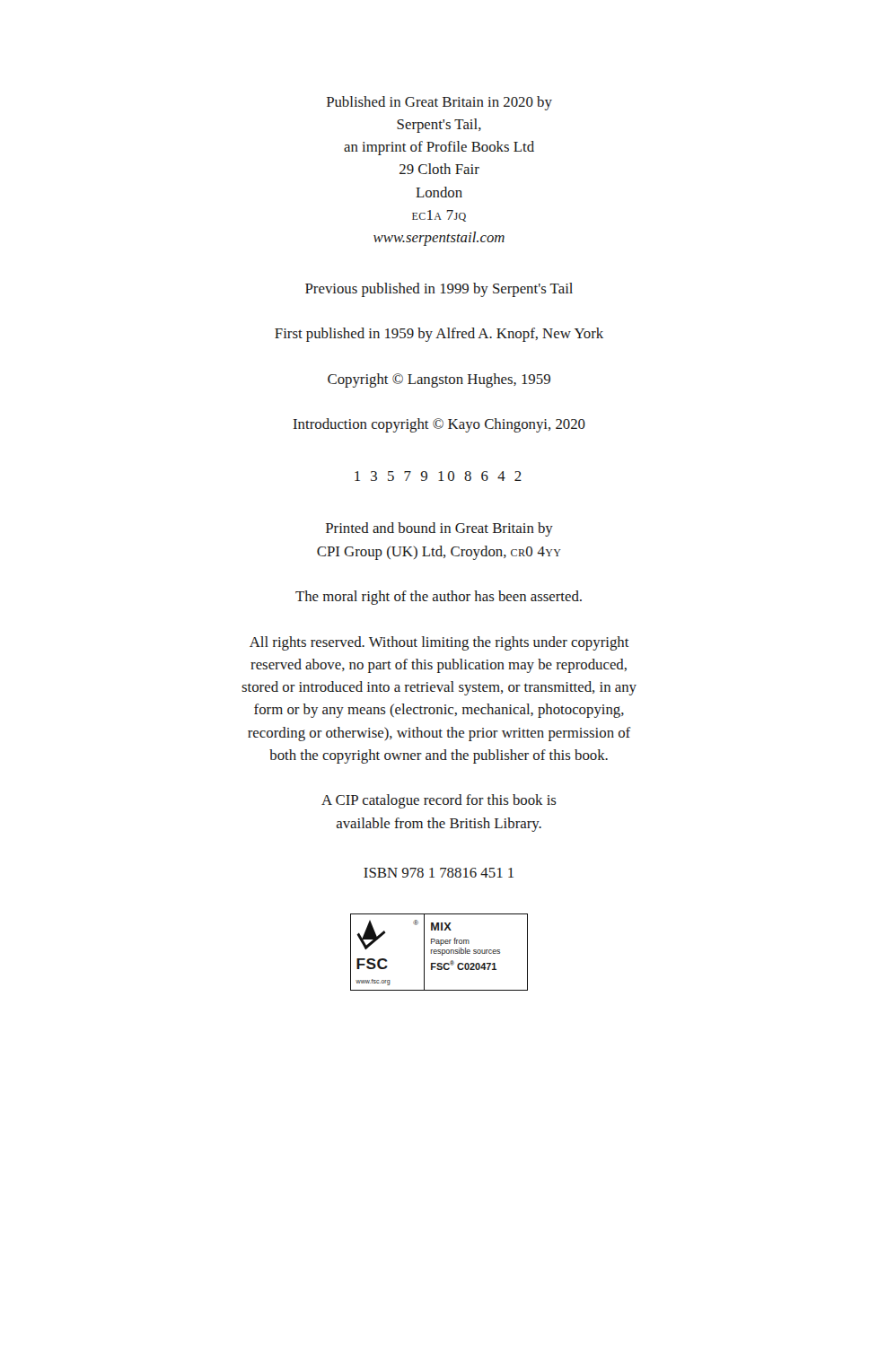Published in Great Britain in 2020 by
Serpent's Tail,
an imprint of Profile Books Ltd
29 Cloth Fair
London
ec1a 7jq
www.serpentstail.com
Previous published in 1999 by Serpent's Tail
First published in 1959 by Alfred A. Knopf, New York
Copyright © Langston Hughes, 1959
Introduction copyright © Kayo Chingonyi, 2020
1 3 5 7 9 10 8 6 4 2
Printed and bound in Great Britain by
CPI Group (UK) Ltd, Croydon, cr0 4yy
The moral right of the author has been asserted.
All rights reserved. Without limiting the rights under copyright reserved above, no part of this publication may be reproduced, stored or introduced into a retrieval system, or transmitted, in any form or by any means (electronic, mechanical, photocopying, recording or otherwise), without the prior written permission of both the copyright owner and the publisher of this book.
A CIP catalogue record for this book is
available from the British Library.
ISBN 978 1 78816 451 1
®
FSC
www.fsc.org
MIX
Paper from
responsible sources
FSC® C020471